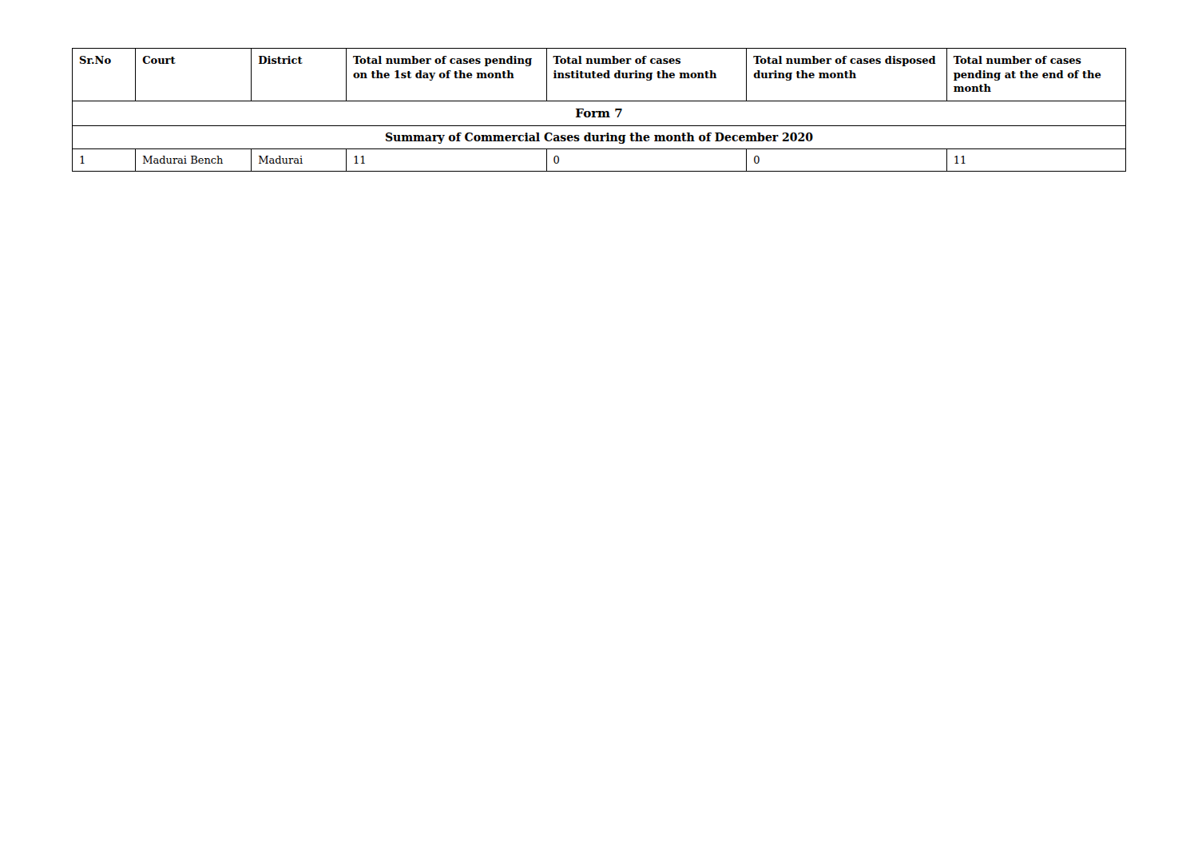| Form 7 |
| Summary of Commercial Cases during the month of December 2020 |
| Sr.No | Court | District | Total number of cases pending on the 1st day of the month | Total number of cases instituted during the month | Total number of cases disposed during the month | Total number of cases pending at the end of the month |
| 1 | Madurai Bench | Madurai | 11 | 0 | 0 | 11 |